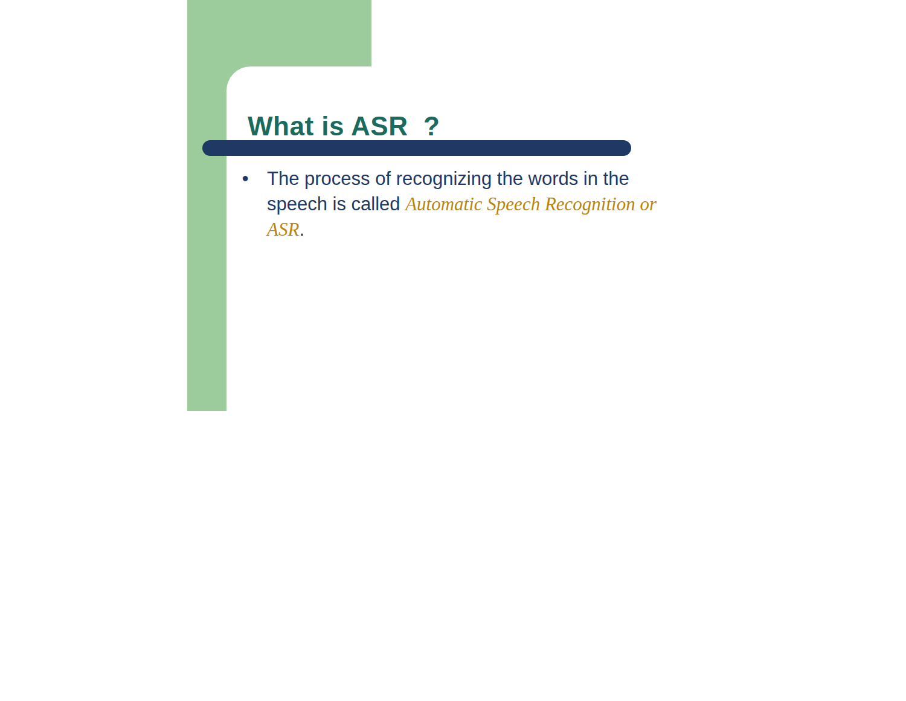What is ASR ?
The process of recognizing the words in the speech is called Automatic Speech Recognition or ASR.